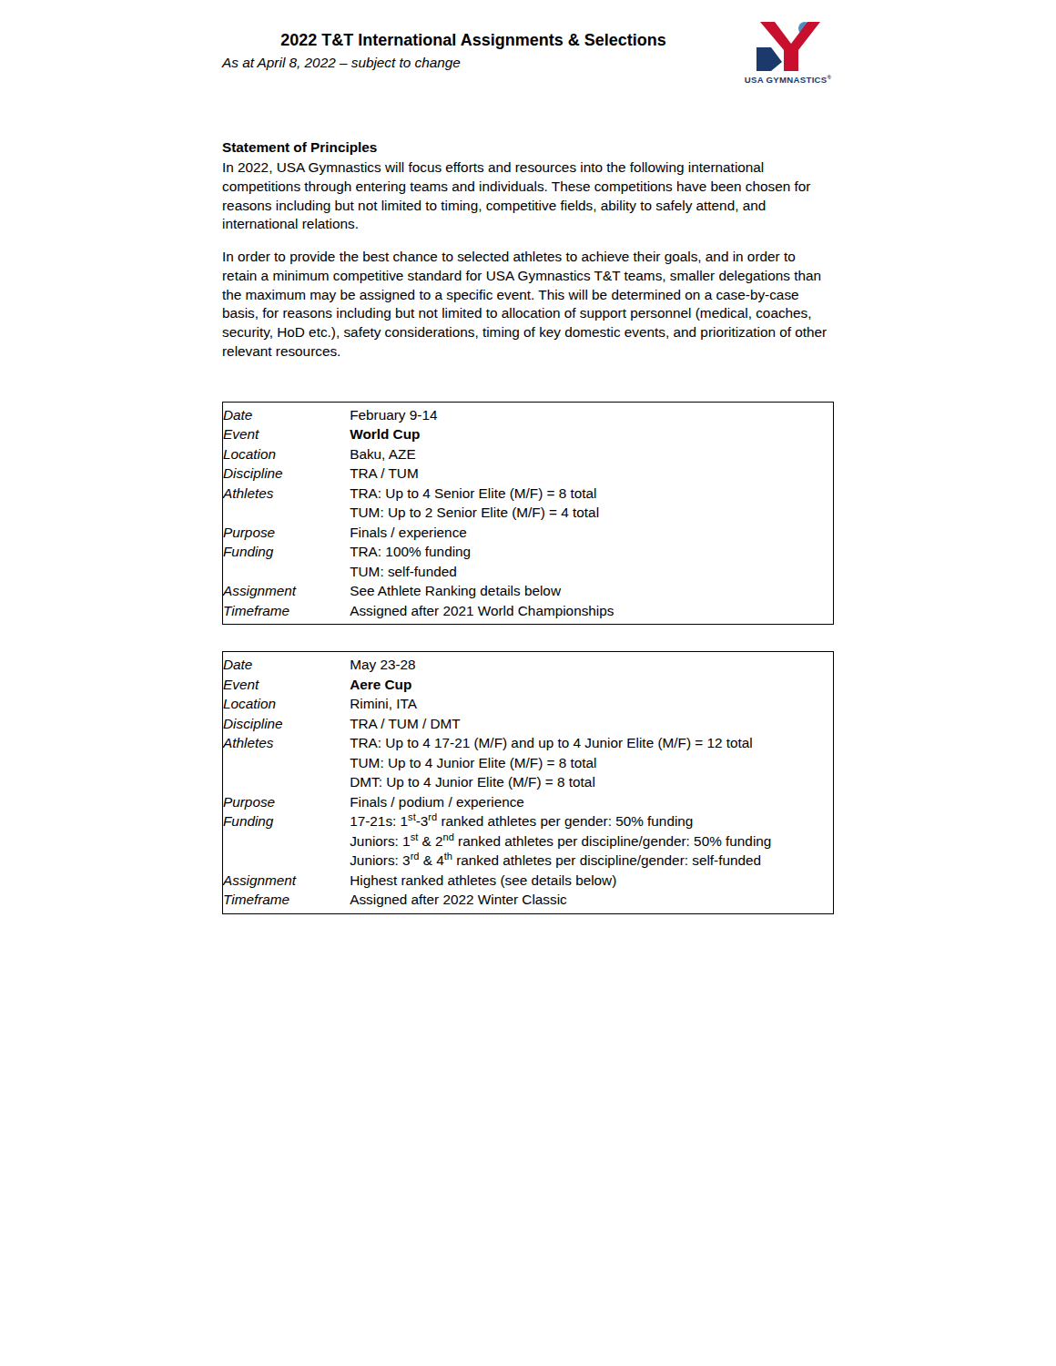2022 T&T International Assignments & Selections
As at April 8, 2022 – subject to change
USA GYMNASTICS®
Statement of Principles
In 2022, USA Gymnastics will focus efforts and resources into the following international competitions through entering teams and individuals. These competitions have been chosen for reasons including but not limited to timing, competitive fields, ability to safely attend, and international relations.
In order to provide the best chance to selected athletes to achieve their goals, and in order to retain a minimum competitive standard for USA Gymnastics T&T teams, smaller delegations than the maximum may be assigned to a specific event. This will be determined on a case-by-case basis, for reasons including but not limited to allocation of support personnel (medical, coaches, security, HoD etc.), safety considerations, timing of key domestic events, and prioritization of other relevant resources.
| Date | February 9-14 |
| Event | World Cup |
| Location | Baku, AZE |
| Discipline | TRA / TUM |
| Athletes | TRA: Up to 4 Senior Elite (M/F) = 8 total |
| | TUM: Up to 2 Senior Elite (M/F) = 4 total |
| Purpose | Finals / experience |
| Funding | TRA: 100% funding |
| | TUM: self-funded |
| Assignment | See Athlete Ranking details below |
| Timeframe | Assigned after 2021 World Championships |
| Date | May 23-28 |
| Event | Aere Cup |
| Location | Rimini, ITA |
| Discipline | TRA / TUM / DMT |
| Athletes | TRA: Up to 4 17-21 (M/F) and up to 4 Junior Elite (M/F) = 12 total |
| | TUM: Up to 4 Junior Elite (M/F) = 8 total |
| | DMT: Up to 4 Junior Elite (M/F) = 8 total |
| Purpose | Finals / podium / experience |
| Funding | 17-21s: 1 st -3 rd ranked athletes per gender: 50% funding |
| | Juniors: 1 st & 2 nd ranked athletes per discipline/gender: 50% funding |
| | Juniors: 3 rd & 4 th ranked athletes per discipline/gender: self-funded |
| Assignment | Highest ranked athletes (see details below) |
| Timeframe | Assigned after 2022 Winter Classic |